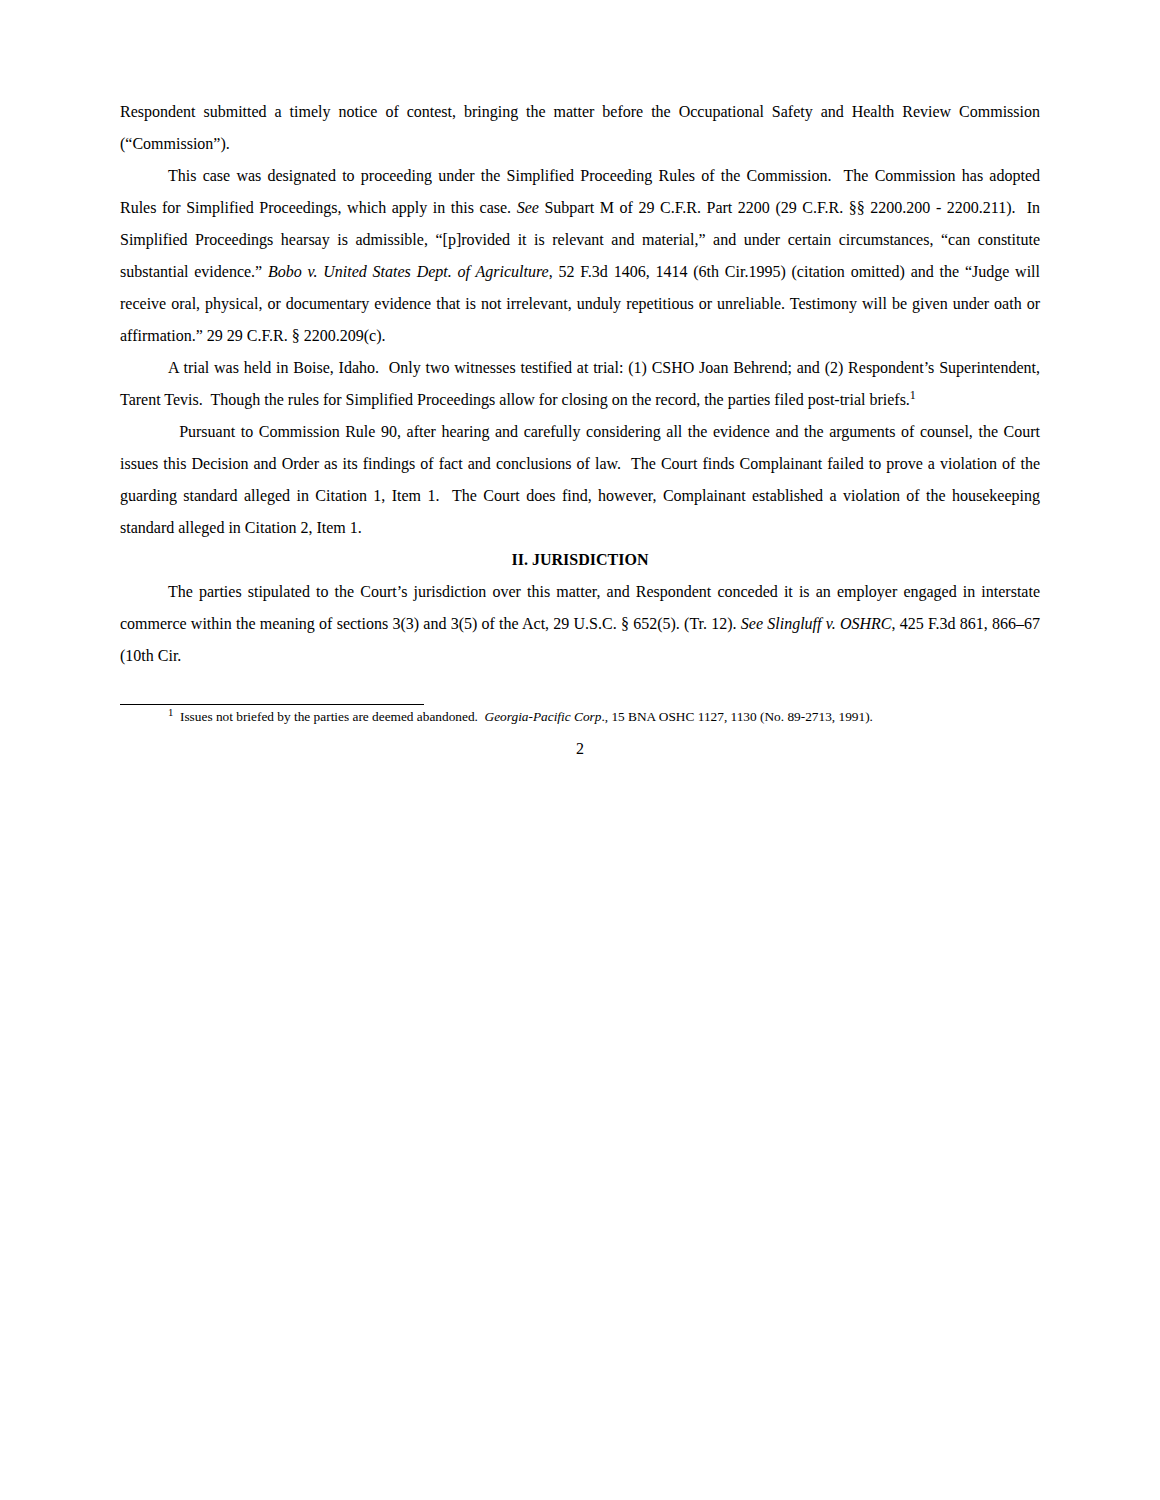Respondent submitted a timely notice of contest, bringing the matter before the Occupational Safety and Health Review Commission (“Commission”).
This case was designated to proceeding under the Simplified Proceeding Rules of the Commission. The Commission has adopted Rules for Simplified Proceedings, which apply in this case. See Subpart M of 29 C.F.R. Part 2200 (29 C.F.R. §§ 2200.200 - 2200.211). In Simplified Proceedings hearsay is admissible, “[p]rovided it is relevant and material,” and under certain circumstances, “can constitute substantial evidence.” Bobo v. United States Dept. of Agriculture, 52 F.3d 1406, 1414 (6th Cir.1995) (citation omitted) and the “Judge will receive oral, physical, or documentary evidence that is not irrelevant, unduly repetitious or unreliable. Testimony will be given under oath or affirmation.” 29 29 C.F.R. § 2200.209(c).
A trial was held in Boise, Idaho. Only two witnesses testified at trial: (1) CSHO Joan Behrend; and (2) Respondent’s Superintendent, Tarent Tevis. Though the rules for Simplified Proceedings allow for closing on the record, the parties filed post-trial briefs.1
Pursuant to Commission Rule 90, after hearing and carefully considering all the evidence and the arguments of counsel, the Court issues this Decision and Order as its findings of fact and conclusions of law. The Court finds Complainant failed to prove a violation of the guarding standard alleged in Citation 1, Item 1. The Court does find, however, Complainant established a violation of the housekeeping standard alleged in Citation 2, Item 1.
II. JURISDICTION
The parties stipulated to the Court’s jurisdiction over this matter, and Respondent conceded it is an employer engaged in interstate commerce within the meaning of sections 3(3) and 3(5) of the Act, 29 U.S.C. § 652(5). (Tr. 12). See Slingluff v. OSHRC, 425 F.3d 861, 866–67 (10th Cir.
1 Issues not briefed by the parties are deemed abandoned. Georgia-Pacific Corp., 15 BNA OSHC 1127, 1130 (No. 89-2713, 1991).
2